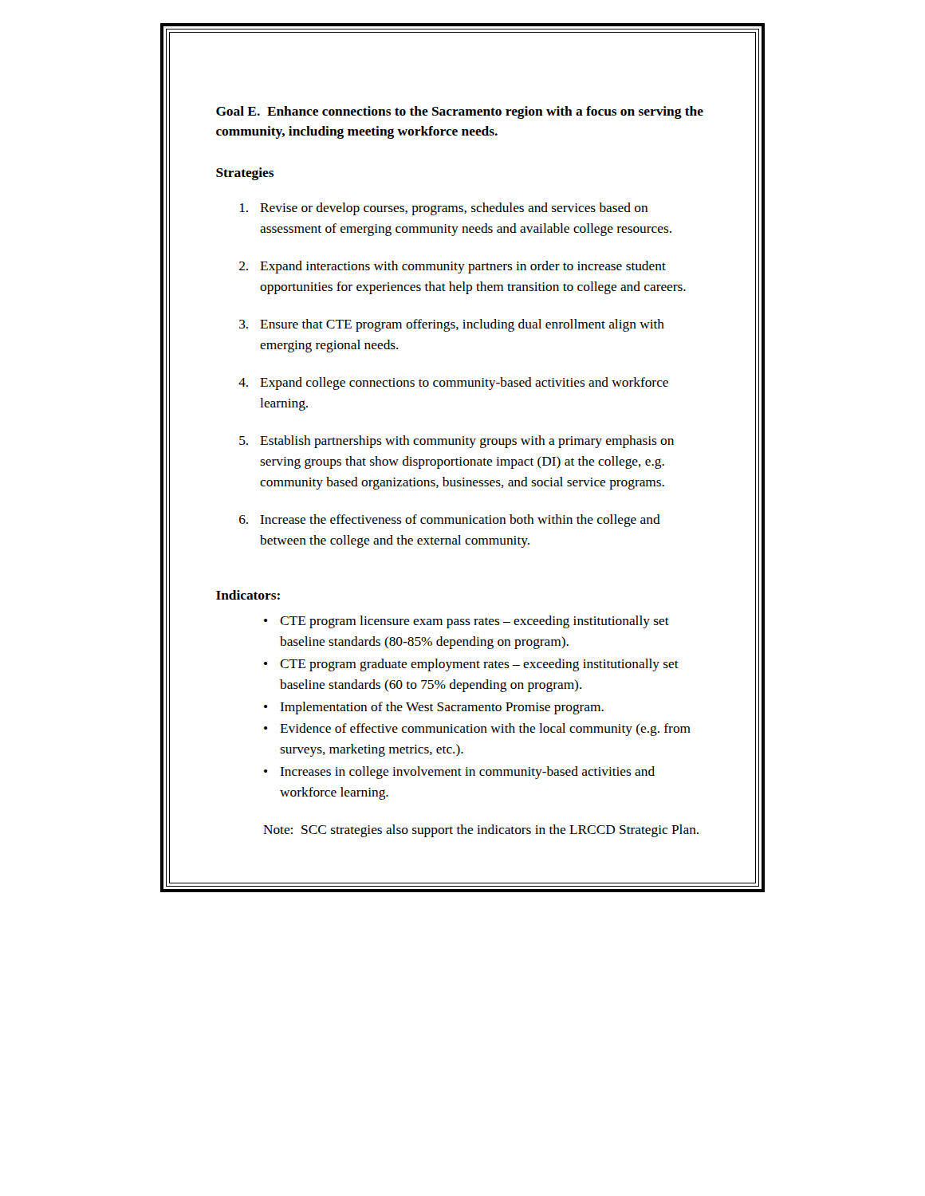Goal E. Enhance connections to the Sacramento region with a focus on serving the community, including meeting workforce needs.
Strategies
Revise or develop courses, programs, schedules and services based on assessment of emerging community needs and available college resources.
Expand interactions with community partners in order to increase student opportunities for experiences that help them transition to college and careers.
Ensure that CTE program offerings, including dual enrollment align with emerging regional needs.
Expand college connections to community-based activities and workforce learning.
Establish partnerships with community groups with a primary emphasis on serving groups that show disproportionate impact (DI) at the college, e.g. community based organizations, businesses, and social service programs.
Increase the effectiveness of communication both within the college and between the college and the external community.
Indicators:
CTE program licensure exam pass rates – exceeding institutionally set baseline standards (80-85% depending on program).
CTE program graduate employment rates – exceeding institutionally set baseline standards (60 to 75% depending on program).
Implementation of the West Sacramento Promise program.
Evidence of effective communication with the local community (e.g. from surveys, marketing metrics, etc.).
Increases in college involvement in community-based activities and workforce learning.
Note: SCC strategies also support the indicators in the LRCCD Strategic Plan.